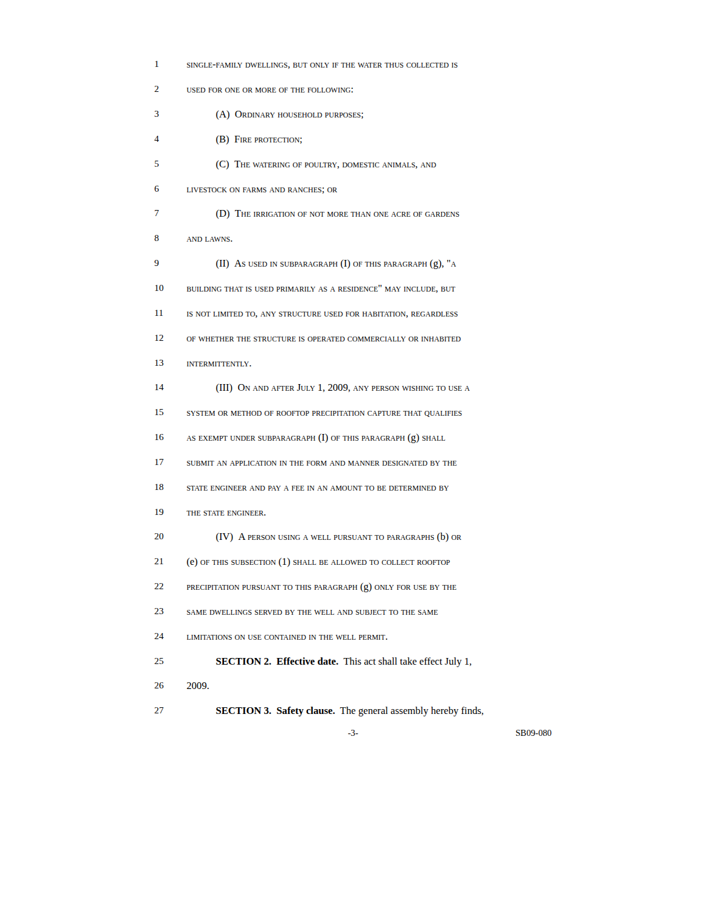| 1 | single-family dwellings, but only if the water thus collected is |
| 2 | used for one or more of the following: |
| 3 | (A) Ordinary household purposes; |
| 4 | (B) Fire protection; |
| 5 | (C) The watering of poultry, domestic animals, and |
| 6 | livestock on farms and ranches; or |
| 7 | (D) The irrigation of not more than one acre of gardens |
| 8 | and lawns. |
| 9 | (II) As used in subparagraph (I) of this paragraph (g), " a |
| 10 | building that is used primarily as a residence " may include, but |
| 11 | is not limited to, any structure used for habitation, regardless |
| 12 | of whether the structure is operated commercially or inhabited |
| 13 | intermittently. |
| 14 | (III) On and after July 1, 2009, any person wishing to use a |
| 15 | system or method of rooftop precipitation capture that qualifies |
| 16 | as exempt under subparagraph (I) of this paragraph (g) shall |
| 17 | submit an application in the form and manner designated by the |
| 18 | state engineer and pay a fee in an amount to be determined by |
| 19 | the state engineer. |
| 20 | (IV) A person using a well pursuant to paragraphs (b) or |
| 21 | (e) of this subsection (1) shall be allowed to collect rooftop |
| 22 | precipitation pursuant to this paragraph (g) only for use by the |
| 23 | same dwellings served by the well and subject to the same |
| 24 | limitations on use contained in the well permit. |
| 25 | SECTION 2. Effective date. This act shall take effect July 1, |
| 26 | 2009. |
| 27 | SECTION 3. Safety clause. The general assembly hereby finds, |
-3- SB09-080